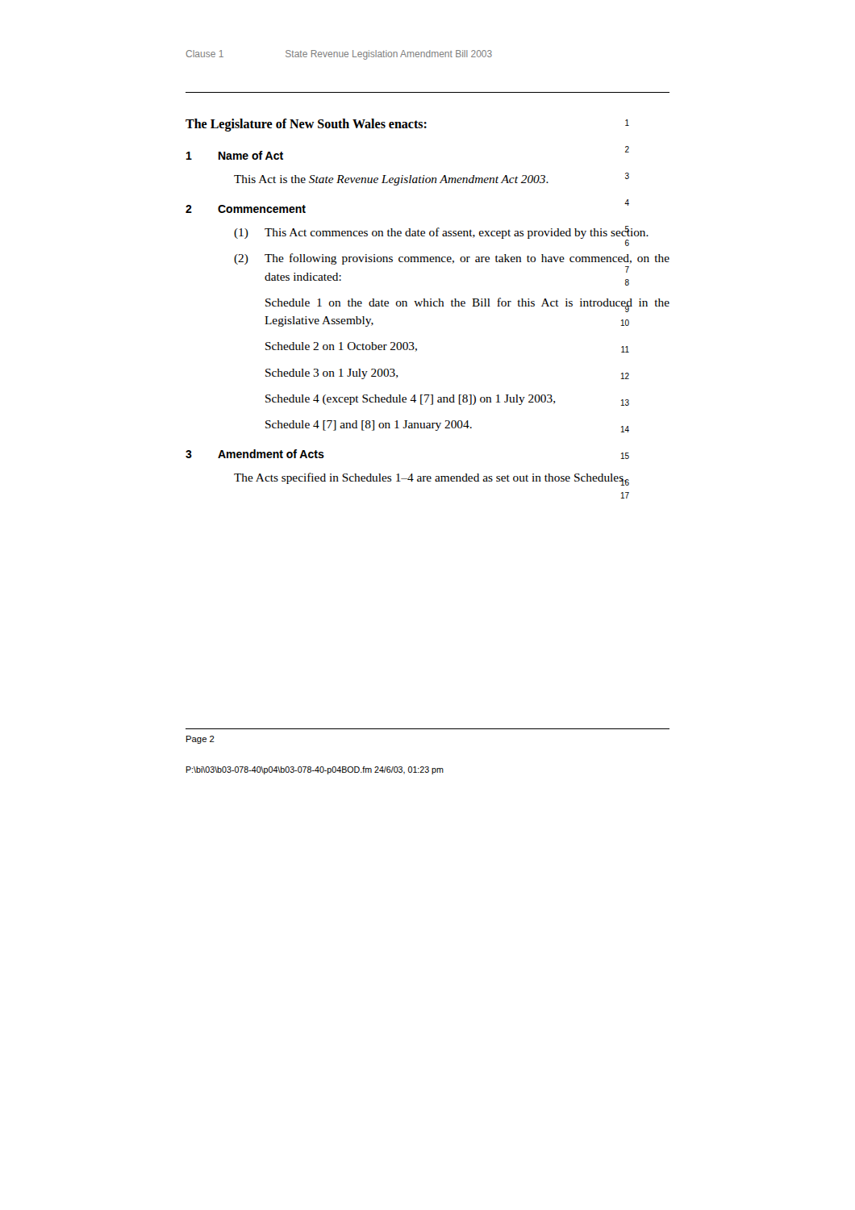Clause 1 State Revenue Legislation Amendment Bill 2003
1
2
3
4
5
6
7
8
9
10
11
12
13
14
15
16
17
The Legislature of New South Wales enacts:
1 Name of Act
This Act is the State Revenue Legislation Amendment Act 2003.
2 Commencement
(1) This Act commences on the date of assent, except as provided by this section.
(2) The following provisions commence, or are taken to have commenced, on the dates indicated:
Schedule 1 on the date on which the Bill for this Act is introduced in the Legislative Assembly,
Schedule 2 on 1 October 2003,
Schedule 3 on 1 July 2003,
Schedule 4 (except Schedule 4 [7] and [8]) on 1 July 2003,
Schedule 4 [7] and [8] on 1 January 2004.
3 Amendment of Acts
The Acts specified in Schedules 1–4 are amended as set out in those Schedules.
Page 2
P:\bi\03\b03-078-40\p04\b03-078-40-p04BOD.fm 24/6/03, 01:23 pm